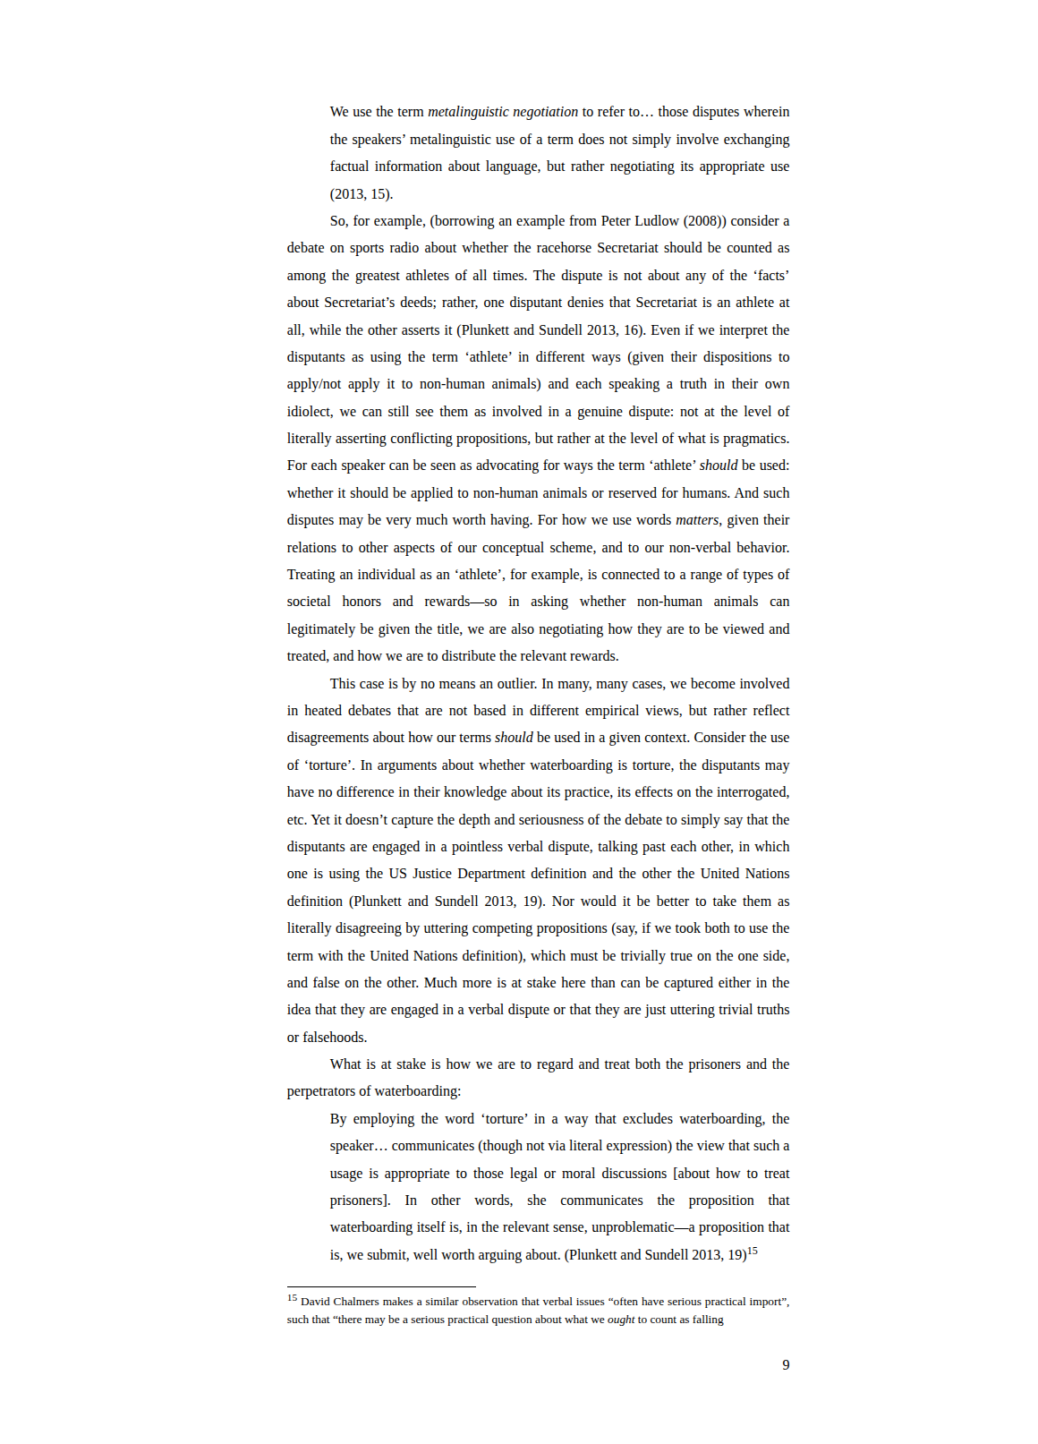We use the term metalinguistic negotiation to refer to… those disputes wherein the speakers’ metalinguistic use of a term does not simply involve exchanging factual information about language, but rather negotiating its appropriate use (2013, 15).
So, for example, (borrowing an example from Peter Ludlow (2008)) consider a debate on sports radio about whether the racehorse Secretariat should be counted as among the greatest athletes of all times. The dispute is not about any of the ‘facts’ about Secretariat’s deeds; rather, one disputant denies that Secretariat is an athlete at all, while the other asserts it (Plunkett and Sundell 2013, 16). Even if we interpret the disputants as using the term ‘athlete’ in different ways (given their dispositions to apply/not apply it to non-human animals) and each speaking a truth in their own idiolect, we can still see them as involved in a genuine dispute: not at the level of literally asserting conflicting propositions, but rather at the level of what is pragmatics. For each speaker can be seen as advocating for ways the term ‘athlete’ should be used: whether it should be applied to non-human animals or reserved for humans. And such disputes may be very much worth having. For how we use words matters, given their relations to other aspects of our conceptual scheme, and to our non-verbal behavior. Treating an individual as an ‘athlete’, for example, is connected to a range of types of societal honors and rewards—so in asking whether non-human animals can legitimately be given the title, we are also negotiating how they are to be viewed and treated, and how we are to distribute the relevant rewards.
This case is by no means an outlier. In many, many cases, we become involved in heated debates that are not based in different empirical views, but rather reflect disagreements about how our terms should be used in a given context. Consider the use of ‘torture’. In arguments about whether waterboarding is torture, the disputants may have no difference in their knowledge about its practice, its effects on the interrogated, etc. Yet it doesn’t capture the depth and seriousness of the debate to simply say that the disputants are engaged in a pointless verbal dispute, talking past each other, in which one is using the US Justice Department definition and the other the United Nations definition (Plunkett and Sundell 2013, 19). Nor would it be better to take them as literally disagreeing by uttering competing propositions (say, if we took both to use the term with the United Nations definition), which must be trivially true on the one side, and false on the other. Much more is at stake here than can be captured either in the idea that they are engaged in a verbal dispute or that they are just uttering trivial truths or falsehoods.
What is at stake is how we are to regard and treat both the prisoners and the perpetrators of waterboarding:
By employing the word ‘torture’ in a way that excludes waterboarding, the speaker… communicates (though not via literal expression) the view that such a usage is appropriate to those legal or moral discussions [about how to treat prisoners]. In other words, she communicates the proposition that waterboarding itself is, in the relevant sense, unproblematic—a proposition that is, we submit, well worth arguing about. (Plunkett and Sundell 2013, 19)15
15 David Chalmers makes a similar observation that verbal issues “often have serious practical import”, such that “there may be a serious practical question about what we ought to count as falling
9